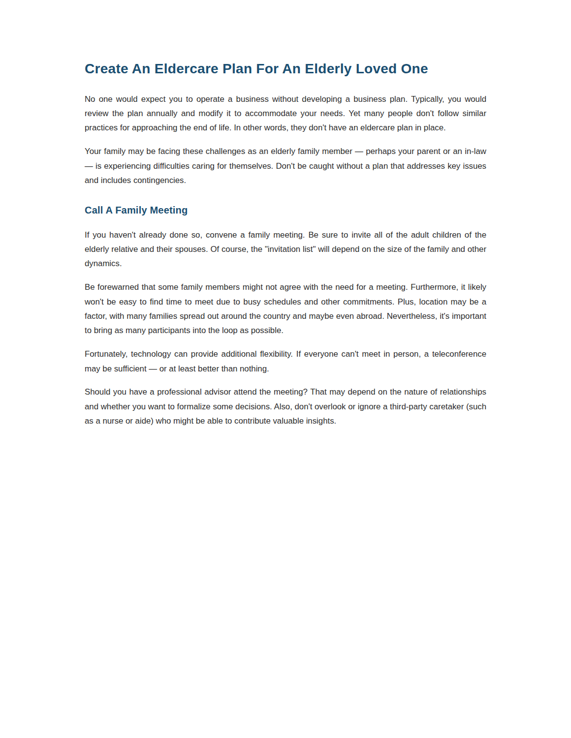Create An Eldercare Plan For An Elderly Loved One
No one would expect you to operate a business without developing a business plan. Typically, you would review the plan annually and modify it to accommodate your needs. Yet many people don't follow similar practices for approaching the end of life. In other words, they don't have an eldercare plan in place.
Your family may be facing these challenges as an elderly family member — perhaps your parent or an in-law — is experiencing difficulties caring for themselves. Don't be caught without a plan that addresses key issues and includes contingencies.
Call A Family Meeting
If you haven't already done so, convene a family meeting. Be sure to invite all of the adult children of the elderly relative and their spouses. Of course, the "invitation list" will depend on the size of the family and other dynamics.
Be forewarned that some family members might not agree with the need for a meeting. Furthermore, it likely won't be easy to find time to meet due to busy schedules and other commitments. Plus, location may be a factor, with many families spread out around the country and maybe even abroad. Nevertheless, it's important to bring as many participants into the loop as possible.
Fortunately, technology can provide additional flexibility. If everyone can't meet in person, a teleconference may be sufficient — or at least better than nothing.
Should you have a professional advisor attend the meeting? That may depend on the nature of relationships and whether you want to formalize some decisions. Also, don't overlook or ignore a third-party caretaker (such as a nurse or aide) who might be able to contribute valuable insights.